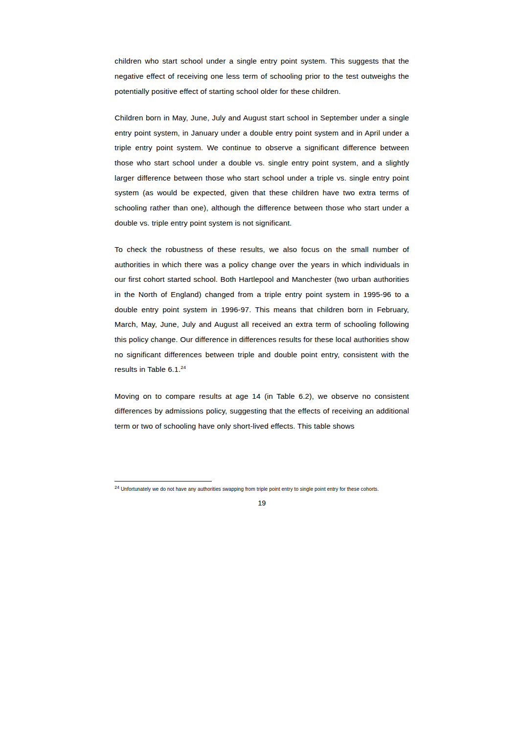children who start school under a single entry point system. This suggests that the negative effect of receiving one less term of schooling prior to the test outweighs the potentially positive effect of starting school older for these children.
Children born in May, June, July and August start school in September under a single entry point system, in January under a double entry point system and in April under a triple entry point system. We continue to observe a significant difference between those who start school under a double vs. single entry point system, and a slightly larger difference between those who start school under a triple vs. single entry point system (as would be expected, given that these children have two extra terms of schooling rather than one), although the difference between those who start under a double vs. triple entry point system is not significant.
To check the robustness of these results, we also focus on the small number of authorities in which there was a policy change over the years in which individuals in our first cohort started school. Both Hartlepool and Manchester (two urban authorities in the North of England) changed from a triple entry point system in 1995-96 to a double entry point system in 1996-97. This means that children born in February, March, May, June, July and August all received an extra term of schooling following this policy change. Our difference in differences results for these local authorities show no significant differences between triple and double point entry, consistent with the results in Table 6.1.24
Moving on to compare results at age 14 (in Table 6.2), we observe no consistent differences by admissions policy, suggesting that the effects of receiving an additional term or two of schooling have only short-lived effects. This table shows
24 Unfortunately we do not have any authorities swapping from triple point entry to single point entry for these cohorts.
19